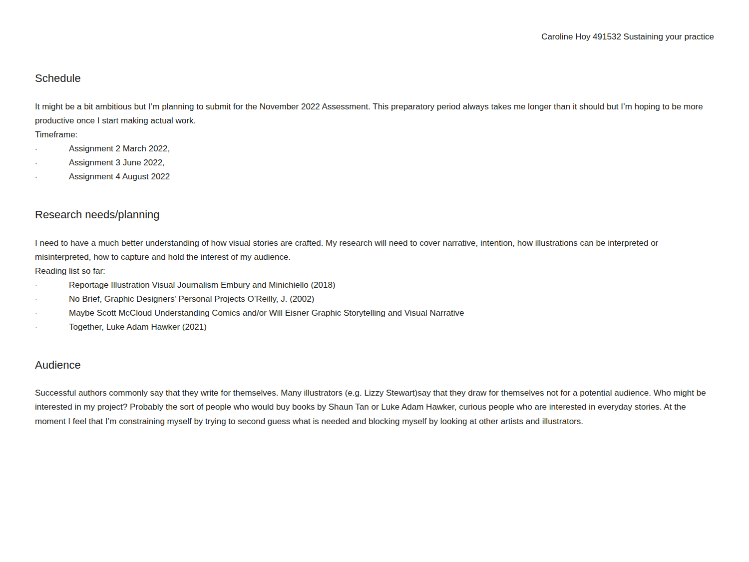Caroline Hoy 491532 Sustaining your practice
Schedule
It might be a bit ambitious but I’m planning to submit for the November 2022 Assessment. This preparatory period always takes me longer than it should but I’m hoping to be more productive once I start making actual work.
Timeframe:
·Assignment 2 March 2022,
·Assignment 3 June 2022,
·Assignment 4 August 2022
Research needs/planning
I need to have a much better understanding of how visual stories are crafted. My research will need to cover narrative, intention, how illustrations can be interpreted or misinterpreted, how to capture and hold the interest of my audience.
Reading list so far:
·Reportage Illustration Visual Journalism Embury and Minichiello (2018)
·No Brief, Graphic Designers’ Personal Projects O’Reilly, J. (2002)
·Maybe Scott McCloud Understanding Comics and/or Will Eisner Graphic Storytelling and Visual Narrative
·Together, Luke Adam Hawker (2021)
Audience
Successful authors commonly say that they write for themselves. Many illustrators (e.g. Lizzy Stewart)say that they draw for themselves not for a potential audience. Who might be interested in my project? Probably the sort of people who would buy books by Shaun Tan or Luke Adam Hawker, curious people who are interested in everyday stories. At the moment I feel that I’m constraining myself by trying to second guess what is needed and blocking myself by looking at other artists and illustrators.